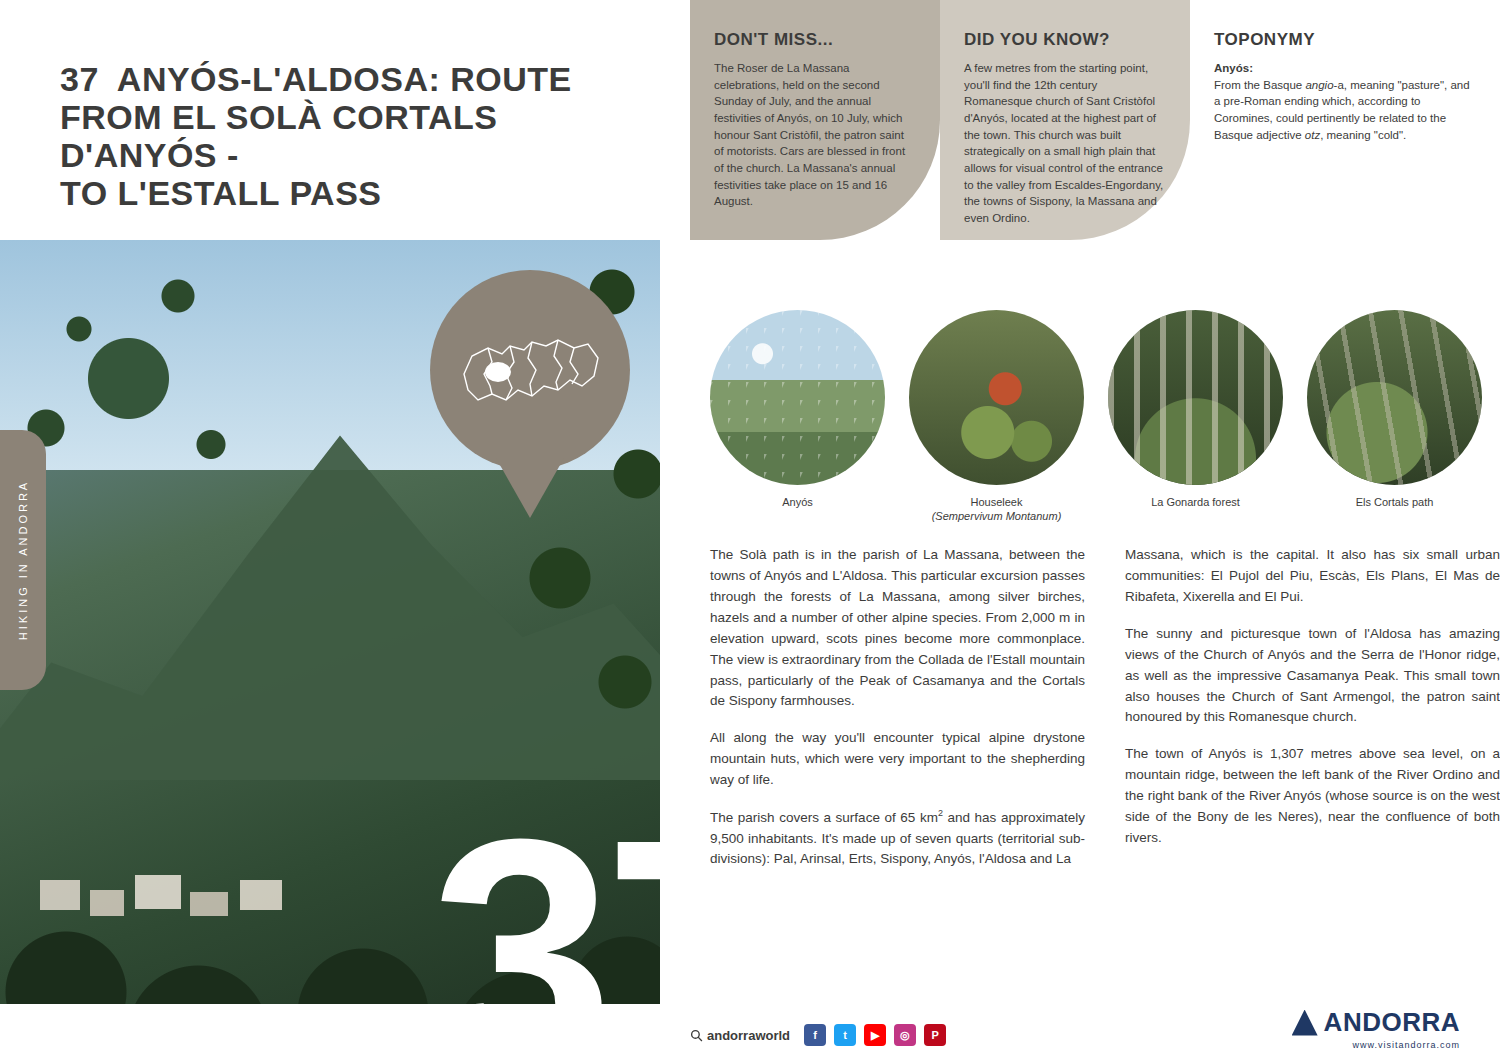Hiking in Andorra
37
Carroi peak
37 Anyós-L'Aldosa: Route from El Solà Cortals d'Anyós -
to l'Estall Pass
Don't miss...
The Roser de La Massana celebrations, held on the second Sunday of July, and the annual festivities of Anyós, on 10 July, which honour Sant Cristòfil, the patron saint of motorists. Cars are blessed in front of the church. La Massana's annual festivities take place on 15 and 16 August.
Did you know?
A few metres from the starting point, you'll find the 12th century Romanesque church of Sant Cristòfol d'Anyós, located at the highest part of the town. This church was built strategically on a small high plain that allows for visual control of the entrance to the valley from Escaldes-Engordany, the towns of Sispony, la Massana and even Ordino.
Toponymy
Anyós:
From the Basque angio-a, meaning "pasture", and a pre-Roman ending which, according to Coromines, could pertinently be related to the Basque adjective otz, meaning "cold".
Anyós
Houseleek
(Sempervivum Montanum)
La Gonarda forest
Els Cortals path
The Solà path is in the parish of La Massana, between the towns of Anyós and L'Aldosa. This particular excursion passes through the forests of La Massana, among silver birches, hazels and a number of other alpine species. From 2,000 m in elevation upward, scots pines become more commonplace. The view is extraordinary from the Collada de l'Estall mountain pass, particularly of the Peak of Casamanya and the Cortals de Sispony farmhouses.
All along the way you'll encounter typical alpine drystone mountain huts, which were very important to the shepherding way of life.
The parish covers a surface of 65 km2 and has approximately 9,500 inhabitants. It's made up of seven quarts (territorial sub-divisions): Pal, Arinsal, Erts, Sispony, Anyós, l'Aldosa and La
Massana, which is the capital. It also has six small urban communities: El Pujol del Piu, Escàs, Els Plans, El Mas de Ribafeta, Xixerella and El Pui.
The sunny and picturesque town of l'Aldosa has amazing views of the Church of Anyós and the Serra de l'Honor ridge, as well as the impressive Casamanya Peak. This small town also houses the Church of Sant Armengol, the patron saint honoured by this Romanesque church.
The town of Anyós is 1,307 metres above sea level, on a mountain ridge, between the left bank of the River Ordino and the right bank of the River Anyós (whose source is on the west side of the Bony de les Neres), near the confluence of both rivers.
andorraworld f t ▶ ◎ P
ANDORRA
www.visitandorra.com